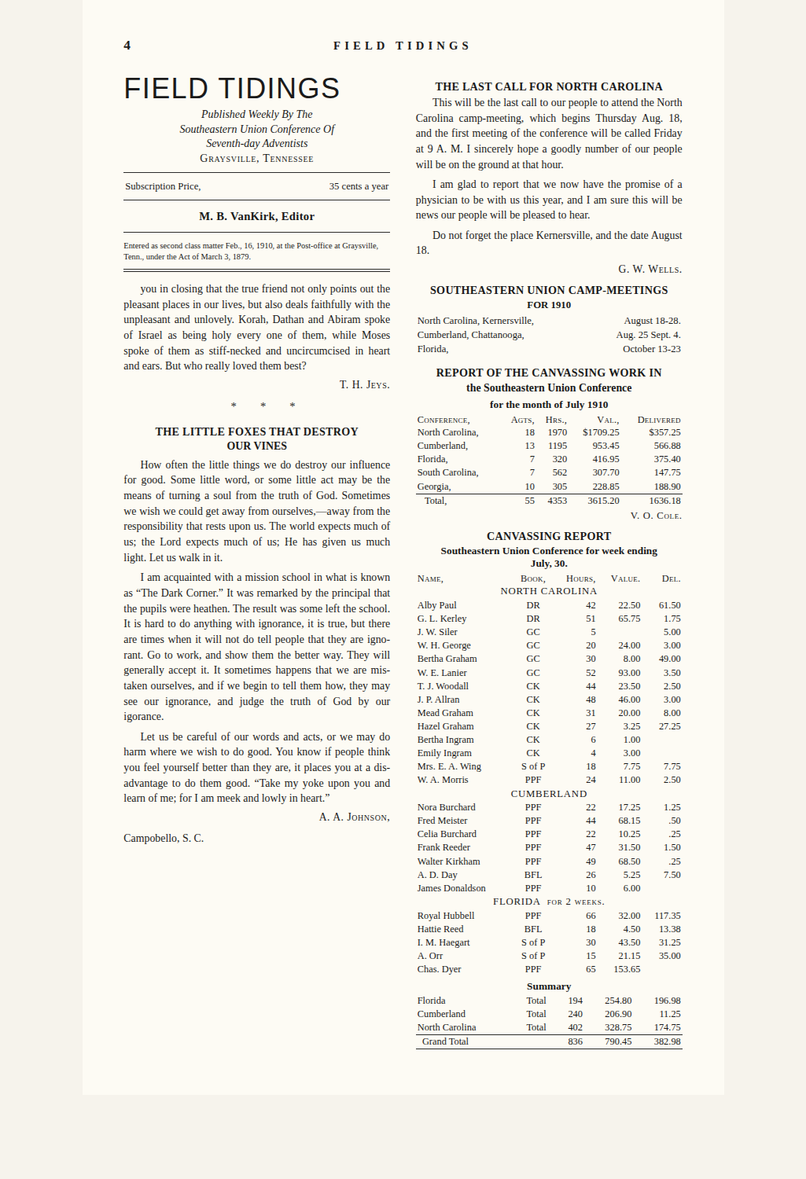4
FIELD TIDINGS
FIELD TIDINGS
Published Weekly By The
Southeastern Union Conference Of
Seventh-day Adventists
Graysville, Tennessee
Subscription Price, 35 cents a year
M. B. VanKirk, Editor
Entered as second class matter Feb., 16, 1910, at the Post-office at Graysville, Tenn., under the Act of March 3, 1879.
you in closing that the true friend not only points out the pleasant places in our lives, but also deals faithfully with the unpleasant and unlovely. Korah, Dathan and Abiram spoke of Israel as being holy every one of them, while Moses spoke of them as stiff-necked and uncircumcised in heart and ears. But who really loved them best?
T. H. Jeys.
* * *
THE LITTLE FOXES THAT DESTROY
OUR VINES
How often the little things we do destroy our influence for good. Some little word, or some little act may be the means of turning a soul from the truth of God. Sometimes we wish we could get away from ourselves,—away from the responsibility that rests upon us. The world expects much of us; the Lord expects much of us; He has given us much light. Let us walk in it.
I am acquainted with a mission school in what is known as “The Dark Corner.” It was remarked by the principal that the pupils were heathen. The result was some left the school. It is hard to do anything with ignorance, it is true, but there are times when it will not do tell people that they are ignorant. Go to work, and show them the better way. They will generally accept it. It sometimes happens that we are mistaken ourselves, and if we begin to tell them how, they may see our ignorance, and judge the truth of God by our igorance.
Let us be careful of our words and acts, or we may do harm where we wish to do good. You know if people think you feel yourself better than they are, it places you at a disadvantage to do them good. “Take my yoke upon you and learn of me; for I am meek and lowly in heart.”
A. A. Johnson,
Campobello, S. C.
THE LAST CALL FOR NORTH CAROLINA
This will be the last call to our people to attend the North Carolina camp-meeting, which begins Thursday Aug. 18, and the first meeting of the conference will be called Friday at 9 A. M. I sincerely hope a goodly number of our people will be on the ground at that hour.
I am glad to report that we now have the promise of a physician to be with us this year, and I am sure this will be news our people will be pleased to hear.
Do not forget the place Kernersville, and the date August 18.
G. W. Wells.
SOUTHEASTERN UNION CAMP-MEETINGS
FOR 1910
| North Carolina, Kernersville, | August 18-28. |
| Cumberland, Chattanooga, | Aug. 25 Sept. 4. |
| Florida, | October 13-23 |
REPORT OF THE CANVASSING WORK IN
the Southeastern Union Conference
for the month of July 1910
| Conference, | Agts, | Hrs., | Val., | Delivered |
| --- | --- | --- | --- | --- |
| North Carolina, | 18 | 1970 | $1709.25 | $357.25 |
| Cumberland, | 13 | 1195 | 953.45 | 566.88 |
| Florida, | 7 | 320 | 416.95 | 375.40 |
| South Carolina, | 7 | 562 | 307.70 | 147.75 |
| Georgia, | 10 | 305 | 228.85 | 188.90 |
| Total, | 55 | 4353 | 3615.20 | 1636.18 |
V. O. Cole.
CANVASSING REPORT
Southeastern Union Conference for week ending
July, 30.
| Name, | Book, | Hours, | Value. | Del. |
| --- | --- | --- | --- | --- |
| NORTH CAROLINA |
| Alby Paul | DR | 42 | 22.50 | 61.50 |
| G. L. Kerley | DR | 51 | 65.75 | 1.75 |
| J. W. Siler | GC | 5 | | 5.00 |
| W. H. George | GC | 20 | 24.00 | 3.00 |
| Bertha Graham | GC | 30 | 8.00 | 49.00 |
| W. E. Lanier | GC | 52 | 93.00 | 3.50 |
| T. J. Woodall | CK | 44 | 23.50 | 2.50 |
| J. P. Allran | CK | 48 | 46.00 | 3.00 |
| Mead Graham | CK | 31 | 20.00 | 8.00 |
| Hazel Graham | CK | 27 | 3.25 | 27.25 |
| Bertha Ingram | CK | 6 | 1.00 | |
| Emily Ingram | CK | 4 | 3.00 | |
| Mrs. E. A. Wing | S of P | 18 | 7.75 | 7.75 |
| W. A. Morris | PPF | 24 | 11.00 | 2.50 |
| CUMBERLAND |
| Nora Burchard | PPF | 22 | 17.25 | 1.25 |
| Fred Meister | PPF | 44 | 68.15 | .50 |
| Celia Burchard | PPF | 22 | 10.25 | .25 |
| Frank Reeder | PPF | 47 | 31.50 | 1.50 |
| Walter Kirkham | PPF | 49 | 68.50 | .25 |
| A. D. Day | BFL | 26 | 5.25 | 7.50 |
| James Donaldson | PPF | 10 | 6.00 | |
| FLORIDA for 2 weeks. |
| Royal Hubbell | PPF | 66 | 32.00 | 117.35 |
| Hattie Reed | BFL | 18 | 4.50 | 13.38 |
| I. M. Haegart | S of P | 30 | 43.50 | 31.25 |
| A. Orr | S of P | 15 | 21.15 | 35.00 |
| Chas. Dyer | PPF | 65 | 153.65 | |
Summary
| Florida | Total | 194 | 254.80 | 196.98 |
| Cumberland | Total | 240 | 206.90 | 11.25 |
| North Carolina | Total | 402 | 328.75 | 174.75 |
| Grand Total | | 836 | 790.45 | 382.98 |